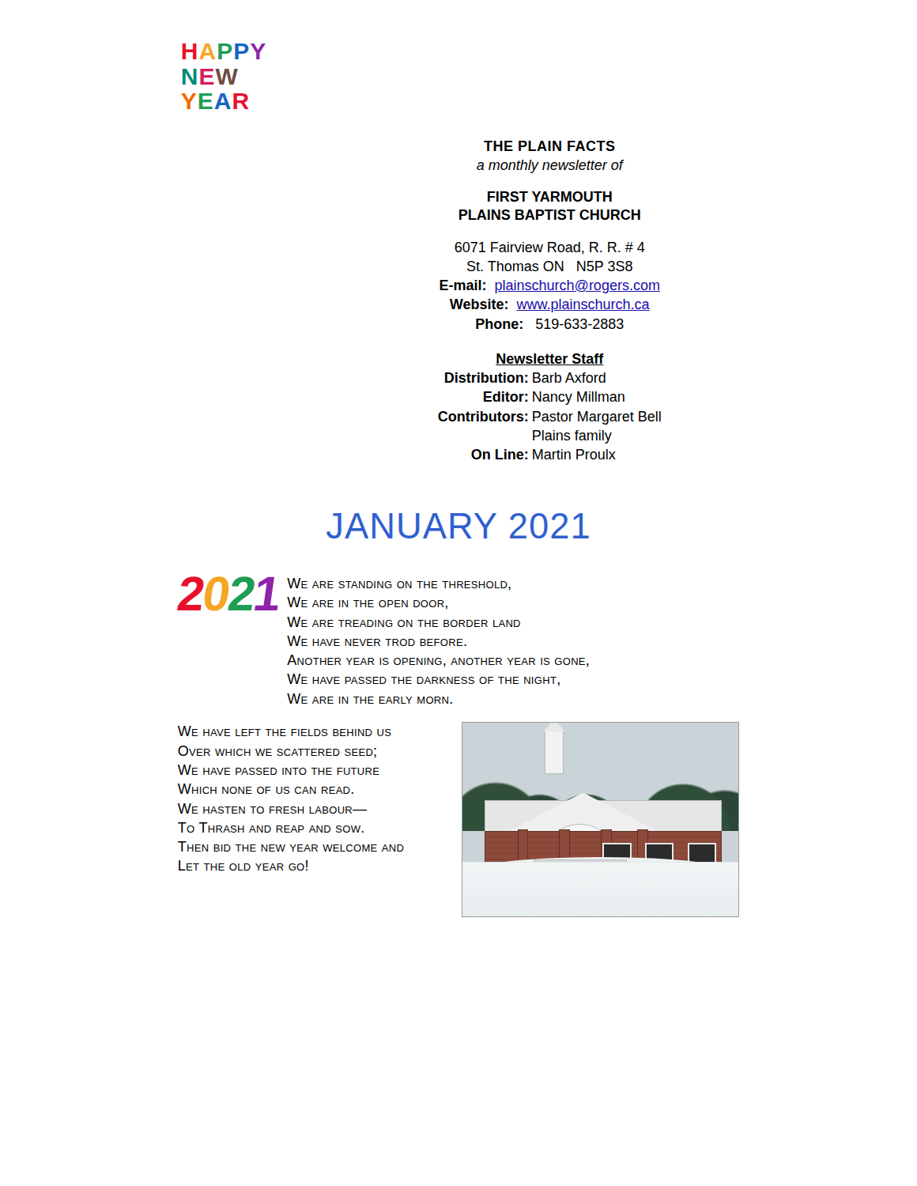HAPPY
NEW
YEAR
THE PLAIN FACTS
a monthly newsletter of
FIRST YARMOUTH
PLAINS BAPTIST CHURCH
6071 Fairview Road, R. R. # 4
St. Thomas ON N5P 3S8
E-mail: plainschurch@rogers.com
Website: www.plainschurch.ca
Phone: 519-633-2883
Newsletter Staff
| Distribution: | Barb Axford |
| Editor: | Nancy Millman |
| Contributors: | Pastor Margaret Bell |
| | Plains family |
| On Line: | Martin Proulx |
JANUARY 2021
2021
We are standing on the threshold,
We are in the open door,
We are treading on the border land
We have never trod before.
Another year is opening, another year is gone,
We have passed the darkness of the night,
We are in the early morn.
We have left the fields behind us
Over which we scattered seed;
We have passed into the future
Which none of us can read.
We hasten to fresh labour—
To Thrash and reap and sow.
Then bid the new year welcome and
Let the old year go!